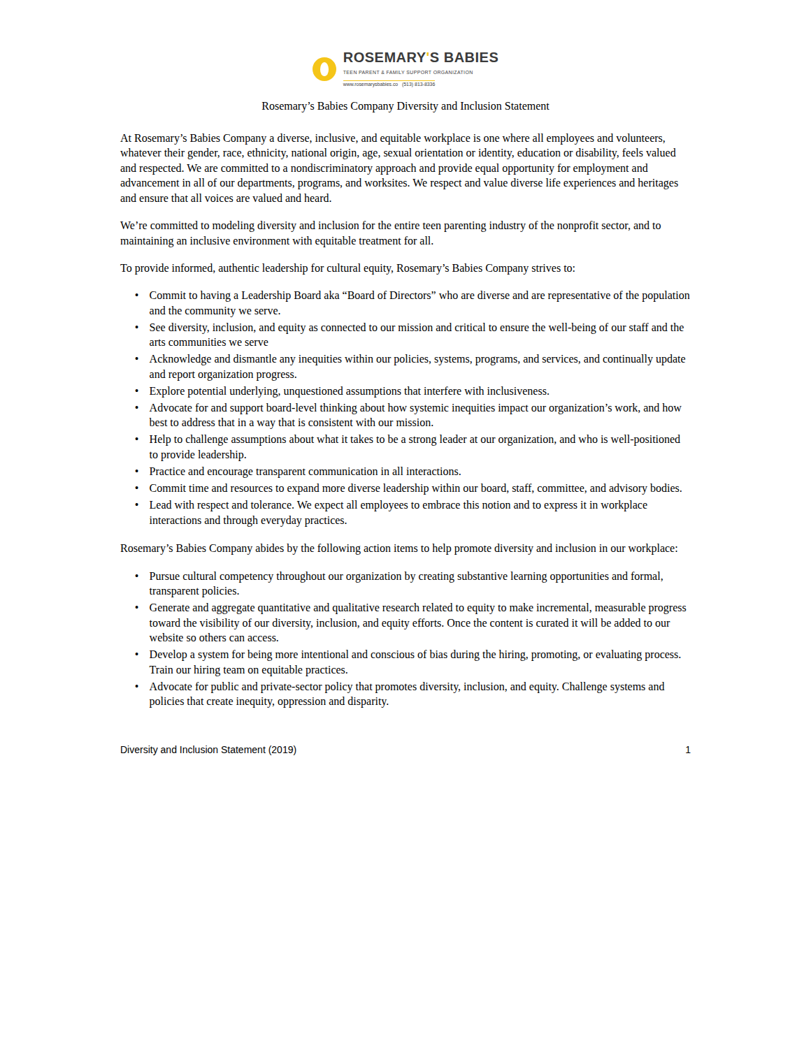ROSEMARY'S BABIES
Teen Parent & Family Support Organization
www.rosemarysbabies.co (513) 813-8336
Rosemary’s Babies Company Diversity and Inclusion Statement
At Rosemary’s Babies Company a diverse, inclusive, and equitable workplace is one where all employees and volunteers, whatever their gender, race, ethnicity, national origin, age, sexual orientation or identity, education or disability, feels valued and respected. We are committed to a nondiscriminatory approach and provide equal opportunity for employment and advancement in all of our departments, programs, and worksites. We respect and value diverse life experiences and heritages and ensure that all voices are valued and heard.
We’re committed to modeling diversity and inclusion for the entire teen parenting industry of the nonprofit sector, and to maintaining an inclusive environment with equitable treatment for all.
To provide informed, authentic leadership for cultural equity, Rosemary’s Babies Company strives to:
Commit to having a Leadership Board aka “Board of Directors” who are diverse and are representative of the population and the community we serve.
See diversity, inclusion, and equity as connected to our mission and critical to ensure the well-being of our staff and the arts communities we serve
Acknowledge and dismantle any inequities within our policies, systems, programs, and services, and continually update and report organization progress.
Explore potential underlying, unquestioned assumptions that interfere with inclusiveness.
Advocate for and support board-level thinking about how systemic inequities impact our organization’s work, and how best to address that in a way that is consistent with our mission.
Help to challenge assumptions about what it takes to be a strong leader at our organization, and who is well-positioned to provide leadership.
Practice and encourage transparent communication in all interactions.
Commit time and resources to expand more diverse leadership within our board, staff, committee, and advisory bodies.
Lead with respect and tolerance. We expect all employees to embrace this notion and to express it in workplace interactions and through everyday practices.
Rosemary’s Babies Company abides by the following action items to help promote diversity and inclusion in our workplace:
Pursue cultural competency throughout our organization by creating substantive learning opportunities and formal, transparent policies.
Generate and aggregate quantitative and qualitative research related to equity to make incremental, measurable progress toward the visibility of our diversity, inclusion, and equity efforts. Once the content is curated it will be added to our website so others can access.
Develop a system for being more intentional and conscious of bias during the hiring, promoting, or evaluating process. Train our hiring team on equitable practices.
Advocate for public and private-sector policy that promotes diversity, inclusion, and equity. Challenge systems and policies that create inequity, oppression and disparity.
Diversity and Inclusion Statement (2019) 1